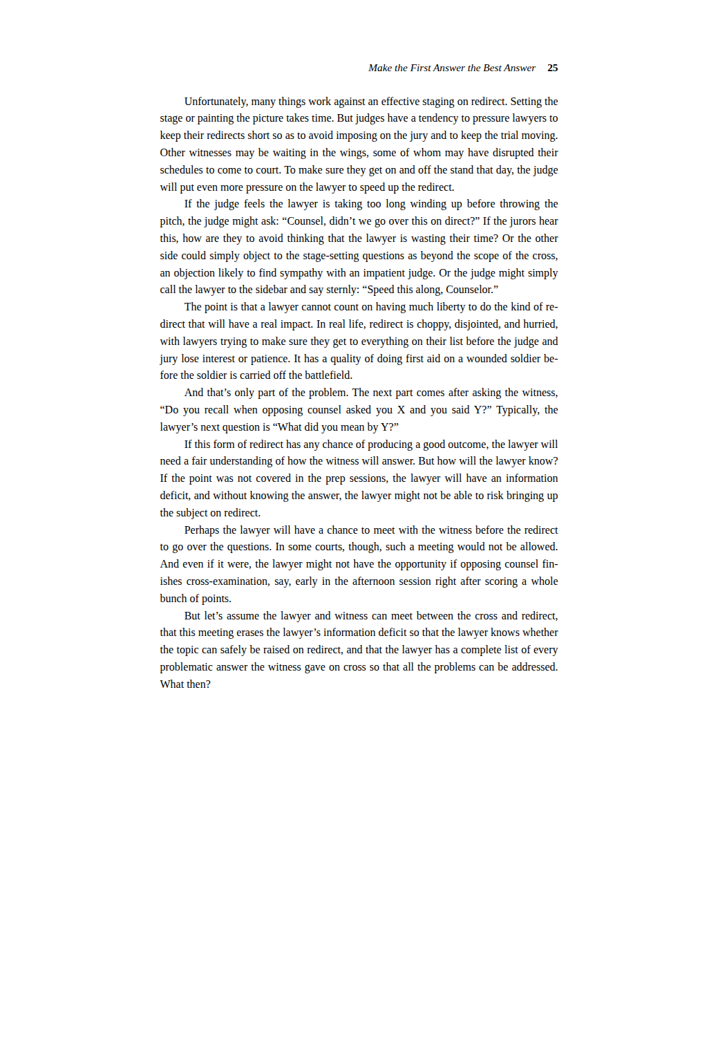Make the First Answer the Best Answer 25
Unfortunately, many things work against an effective staging on redirect. Setting the stage or painting the picture takes time. But judges have a tendency to pressure lawyers to keep their redirects short so as to avoid imposing on the jury and to keep the trial moving. Other witnesses may be waiting in the wings, some of whom may have disrupted their schedules to come to court. To make sure they get on and off the stand that day, the judge will put even more pressure on the lawyer to speed up the redirect.
If the judge feels the lawyer is taking too long winding up before throwing the pitch, the judge might ask: “Counsel, didn’t we go over this on direct?” If the jurors hear this, how are they to avoid thinking that the lawyer is wasting their time? Or the other side could simply object to the stage-setting questions as beyond the scope of the cross, an objection likely to find sympathy with an impatient judge. Or the judge might simply call the lawyer to the sidebar and say sternly: “Speed this along, Counselor.”
The point is that a lawyer cannot count on having much liberty to do the kind of redirect that will have a real impact. In real life, redirect is choppy, disjointed, and hurried, with lawyers trying to make sure they get to everything on their list before the judge and jury lose interest or patience. It has a quality of doing first aid on a wounded soldier before the soldier is carried off the battlefield.
And that’s only part of the problem. The next part comes after asking the witness, “Do you recall when opposing counsel asked you X and you said Y?” Typically, the lawyer’s next question is “What did you mean by Y?”
If this form of redirect has any chance of producing a good outcome, the lawyer will need a fair understanding of how the witness will answer. But how will the lawyer know? If the point was not covered in the prep sessions, the lawyer will have an information deficit, and without knowing the answer, the lawyer might not be able to risk bringing up the subject on redirect.
Perhaps the lawyer will have a chance to meet with the witness before the redirect to go over the questions. In some courts, though, such a meeting would not be allowed. And even if it were, the lawyer might not have the opportunity if opposing counsel finishes cross-examination, say, early in the afternoon session right after scoring a whole bunch of points.
But let’s assume the lawyer and witness can meet between the cross and redirect, that this meeting erases the lawyer’s information deficit so that the lawyer knows whether the topic can safely be raised on redirect, and that the lawyer has a complete list of every problematic answer the witness gave on cross so that all the problems can be addressed. What then?